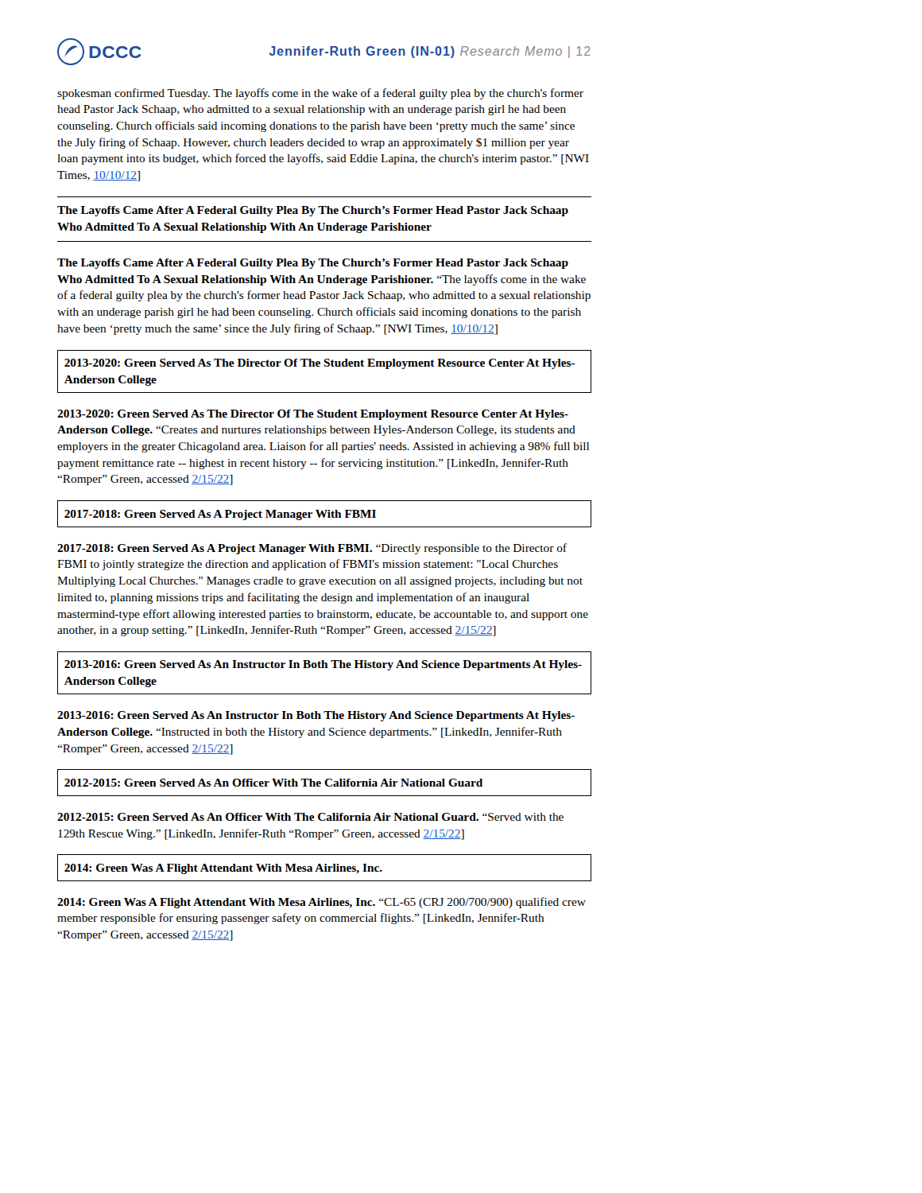DCCC
Jennifer-Ruth Green (IN-01) Research Memo | 12
spokesman confirmed Tuesday. The layoffs come in the wake of a federal guilty plea by the church's former head Pastor Jack Schaap, who admitted to a sexual relationship with an underage parish girl he had been counseling. Church officials said incoming donations to the parish have been ‘pretty much the same’ since the July firing of Schaap. However, church leaders decided to wrap an approximately $1 million per year loan payment into its budget, which forced the layoffs, said Eddie Lapina, the church's interim pastor.” [NWI Times, 10/10/12]
The Layoffs Came After A Federal Guilty Plea By The Church’s Former Head Pastor Jack Schaap Who Admitted To A Sexual Relationship With An Underage Parishioner
The Layoffs Came After A Federal Guilty Plea By The Church’s Former Head Pastor Jack Schaap Who Admitted To A Sexual Relationship With An Underage Parishioner. “The layoffs come in the wake of a federal guilty plea by the church's former head Pastor Jack Schaap, who admitted to a sexual relationship with an underage parish girl he had been counseling. Church officials said incoming donations to the parish have been ‘pretty much the same’ since the July firing of Schaap.” [NWI Times, 10/10/12]
2013-2020: Green Served As The Director Of The Student Employment Resource Center At Hyles-Anderson College
2013-2020: Green Served As The Director Of The Student Employment Resource Center At Hyles-Anderson College. “Creates and nurtures relationships between Hyles-Anderson College, its students and employers in the greater Chicagoland area. Liaison for all parties' needs. Assisted in achieving a 98% full bill payment remittance rate -- highest in recent history -- for servicing institution.” [LinkedIn, Jennifer-Ruth “Romper” Green, accessed 2/15/22]
2017-2018: Green Served As A Project Manager With FBMI
2017-2018: Green Served As A Project Manager With FBMI. “Directly responsible to the Director of FBMI to jointly strategize the direction and application of FBMI's mission statement: "Local Churches Multiplying Local Churches." Manages cradle to grave execution on all assigned projects, including but not limited to, planning missions trips and facilitating the design and implementation of an inaugural mastermind-type effort allowing interested parties to brainstorm, educate, be accountable to, and support one another, in a group setting.” [LinkedIn, Jennifer-Ruth “Romper” Green, accessed 2/15/22]
2013-2016: Green Served As An Instructor In Both The History And Science Departments At Hyles-Anderson College
2013-2016: Green Served As An Instructor In Both The History And Science Departments At Hyles-Anderson College. “Instructed in both the History and Science departments.” [LinkedIn, Jennifer-Ruth “Romper” Green, accessed 2/15/22]
2012-2015: Green Served As An Officer With The California Air National Guard
2012-2015: Green Served As An Officer With The California Air National Guard. “Served with the 129th Rescue Wing.” [LinkedIn, Jennifer-Ruth “Romper” Green, accessed 2/15/22]
2014: Green Was A Flight Attendant With Mesa Airlines, Inc.
2014: Green Was A Flight Attendant With Mesa Airlines, Inc. “CL-65 (CRJ 200/700/900) qualified crew member responsible for ensuring passenger safety on commercial flights.” [LinkedIn, Jennifer-Ruth “Romper” Green, accessed 2/15/22]